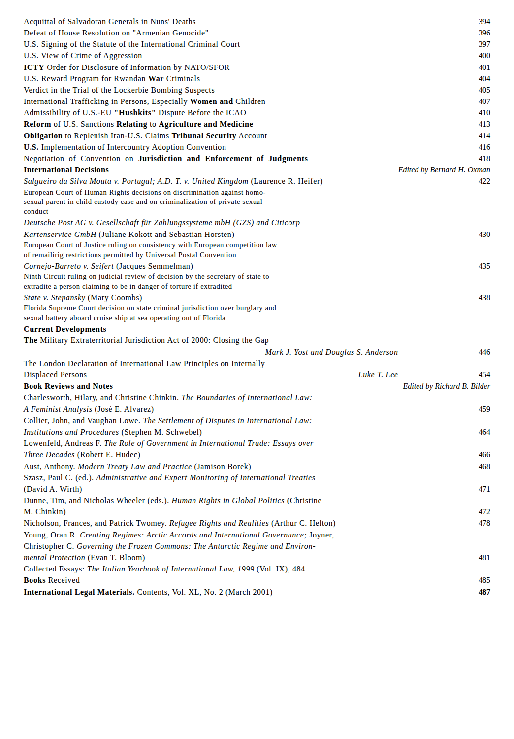| Acquittal of Salvadoran Generals in Nuns' Deaths | 394 |
| Defeat of House Resolution on "Armenian Genocide" | 396 |
| U.S. Signing of the Statute of the International Criminal Court | 397 |
| U.S. View of Crime of Aggression | 400 |
| ICTY Order for Disclosure of Information by NATO/SFOR | 401 |
| U.S. Reward Program for Rwandan War Criminals | 404 |
| Verdict in the Trial of the Lockerbie Bombing Suspects | 405 |
| International Trafficking in Persons, Especially Women and Children | 407 |
| Admissibility of U.S.-EU "Hushkits" Dispute Before the ICAO | 410 |
| Reform of U.S. Sanctions Relating to Agriculture and Medicine | 413 |
| Obligation to Replenish Iran-U.S. Claims Tribunal Security Account | 414 |
| U.S. Implementation of Intercountry Adoption Convention | 416 |
| Negotiation of Convention on Jurisdiction and Enforcement of Judgments | 418 |
| International Decisions | Edited by Bernard H. Oxman |
| Salgueiro da Silva Mouta v. Portugal; A.D. T. v. United Kingdom (Laurence R. Heifer) | 422 |
| European Court of Human Rights decisions on discrimination against homo- sexual parent in child custody case and on criminalization of private sexual conduct |
| Deutsche Post AG v. Gesellschaft für Zahlungssysteme mbH (GZS) and Citicorp |
| Kartenservice GmbH (Juliane Kokott and Sebastian Horsten) | 430 |
| European Court of Justice ruling on consistency with European competition law of remailirig restrictions permitted by Universal Postal Convention |
| Cornejo-Barreto v. Seifert (Jacques Semmelman) | 435 |
| Ninth Circuit ruling on judicial review of decision by the secretary of state to extradite a person claiming to be in danger of torture if extradited |
| State v. Stepansky (Mary Coombs) | 438 |
| Florida Supreme Court decision on state criminal jurisdiction over burglary and sexual battery aboard cruise ship at sea operating out of Florida |
| Current Developments |
| The Military Extraterritorial Jurisdiction Act of 2000: Closing the Gap |
| Mark J. Yost and Douglas S. Anderson | 446 |
| The London Declaration of International Law Principles on Internally |
| Displaced Persons Luke T. Lee | 454 |
| Book Reviews and Notes | Edited by Richard B. Bilder |
| Charlesworth, Hilary, and Christine Chinkin. The Boundaries of International Law: |
| A Feminist Analysis (José E. Alvarez) | 459 |
| Collier, John, and Vaughan Lowe. The Settlement of Disputes in International Law: |
| Institutions and Procedures (Stephen M. Schwebel) | 464 |
| Lowenfeld, Andreas F. The Role of Government in International Trade: Essays over |
| Three Decades (Robert E. Hudec) | 466 |
| Aust, Anthony. Modern Treaty Law and Practice (Jamison Borek) | 468 |
| Szasz, Paul C. (ed.). Administrative and Expert Monitoring of International Treaties |
| (David A. Wirth) | 471 |
| Dunne, Tim, and Nicholas Wheeler (eds.). Human Rights in Global Politics (Christine |
| M. Chinkin) | 472 |
| Nicholson, Frances, and Patrick Twomey. Refugee Rights and Realities (Arthur C. Helton) | 478 |
| Young, Oran R. Creating Regimes: Arctic Accords and International Governance; Joyner, |
| Christopher C. Governing the Frozen Commons: The Antarctic Regime and Environ- |
| mental Protection (Evan T. Bloom) | 481 |
| Collected Essays: The Italian Yearbook of International Law, 1999 (Vol. IX), 484 |
| Books Received | 485 |
| International Legal Materials. Contents, Vol. XL, No. 2 (March 2001) | 487 |